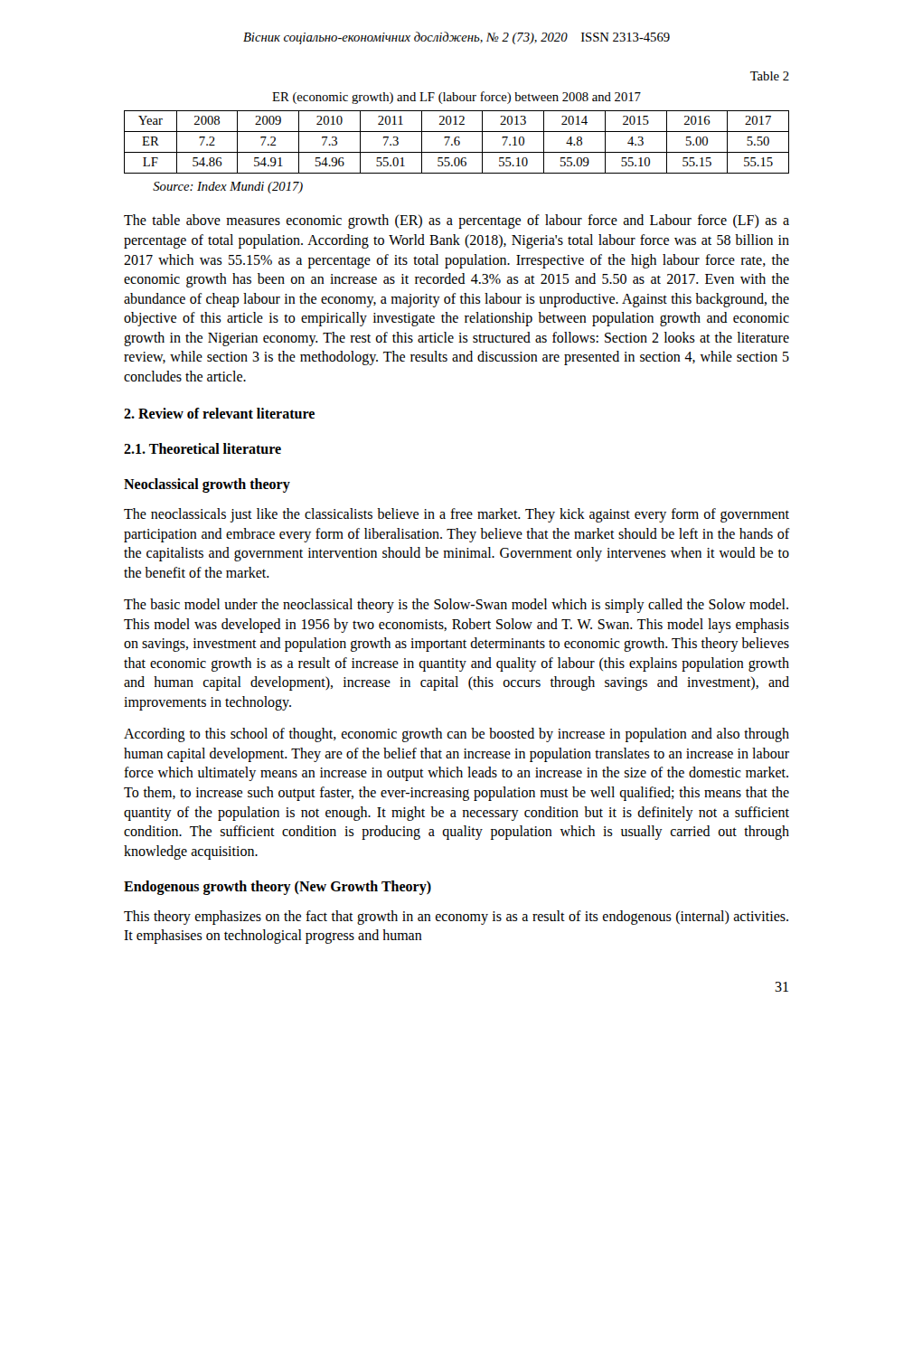Вісник соціально-економічних досліджень, № 2 (73), 2020 ISSN 2313-4569
Table 2
ER (economic growth) and LF (labour force) between 2008 and 2017
| Year | 2008 | 2009 | 2010 | 2011 | 2012 | 2013 | 2014 | 2015 | 2016 | 2017 |
| ER | 7.2 | 7.2 | 7.3 | 7.3 | 7.6 | 7.10 | 4.8 | 4.3 | 5.00 | 5.50 |
| LF | 54.86 | 54.91 | 54.96 | 55.01 | 55.06 | 55.10 | 55.09 | 55.10 | 55.15 | 55.15 |
Source: Index Mundi (2017)
The table above measures economic growth (ER) as a percentage of labour force and Labour force (LF) as a percentage of total population. According to World Bank (2018), Nigeria's total labour force was at 58 billion in 2017 which was 55.15% as a percentage of its total population. Irrespective of the high labour force rate, the economic growth has been on an increase as it recorded 4.3% as at 2015 and 5.50 as at 2017. Even with the abundance of cheap labour in the economy, a majority of this labour is unproductive. Against this background, the objective of this article is to empirically investigate the relationship between population growth and economic growth in the Nigerian economy. The rest of this article is structured as follows: Section 2 looks at the literature review, while section 3 is the methodology. The results and discussion are presented in section 4, while section 5 concludes the article.
2. Review of relevant literature
2.1. Theoretical literature
Neoclassical growth theory
The neoclassicals just like the classicalists believe in a free market. They kick against every form of government participation and embrace every form of liberalisation. They believe that the market should be left in the hands of the capitalists and government intervention should be minimal. Government only intervenes when it would be to the benefit of the market.
The basic model under the neoclassical theory is the Solow-Swan model which is simply called the Solow model. This model was developed in 1956 by two economists, Robert Solow and T. W. Swan. This model lays emphasis on savings, investment and population growth as important determinants to economic growth. This theory believes that economic growth is as a result of increase in quantity and quality of labour (this explains population growth and human capital development), increase in capital (this occurs through savings and investment), and improvements in technology.
According to this school of thought, economic growth can be boosted by increase in population and also through human capital development. They are of the belief that an increase in population translates to an increase in labour force which ultimately means an increase in output which leads to an increase in the size of the domestic market. To them, to increase such output faster, the ever-increasing population must be well qualified; this means that the quantity of the population is not enough. It might be a necessary condition but it is definitely not a sufficient condition. The sufficient condition is producing a quality population which is usually carried out through knowledge acquisition.
Endogenous growth theory (New Growth Theory)
This theory emphasizes on the fact that growth in an economy is as a result of its endogenous (internal) activities. It emphasises on technological progress and human
31